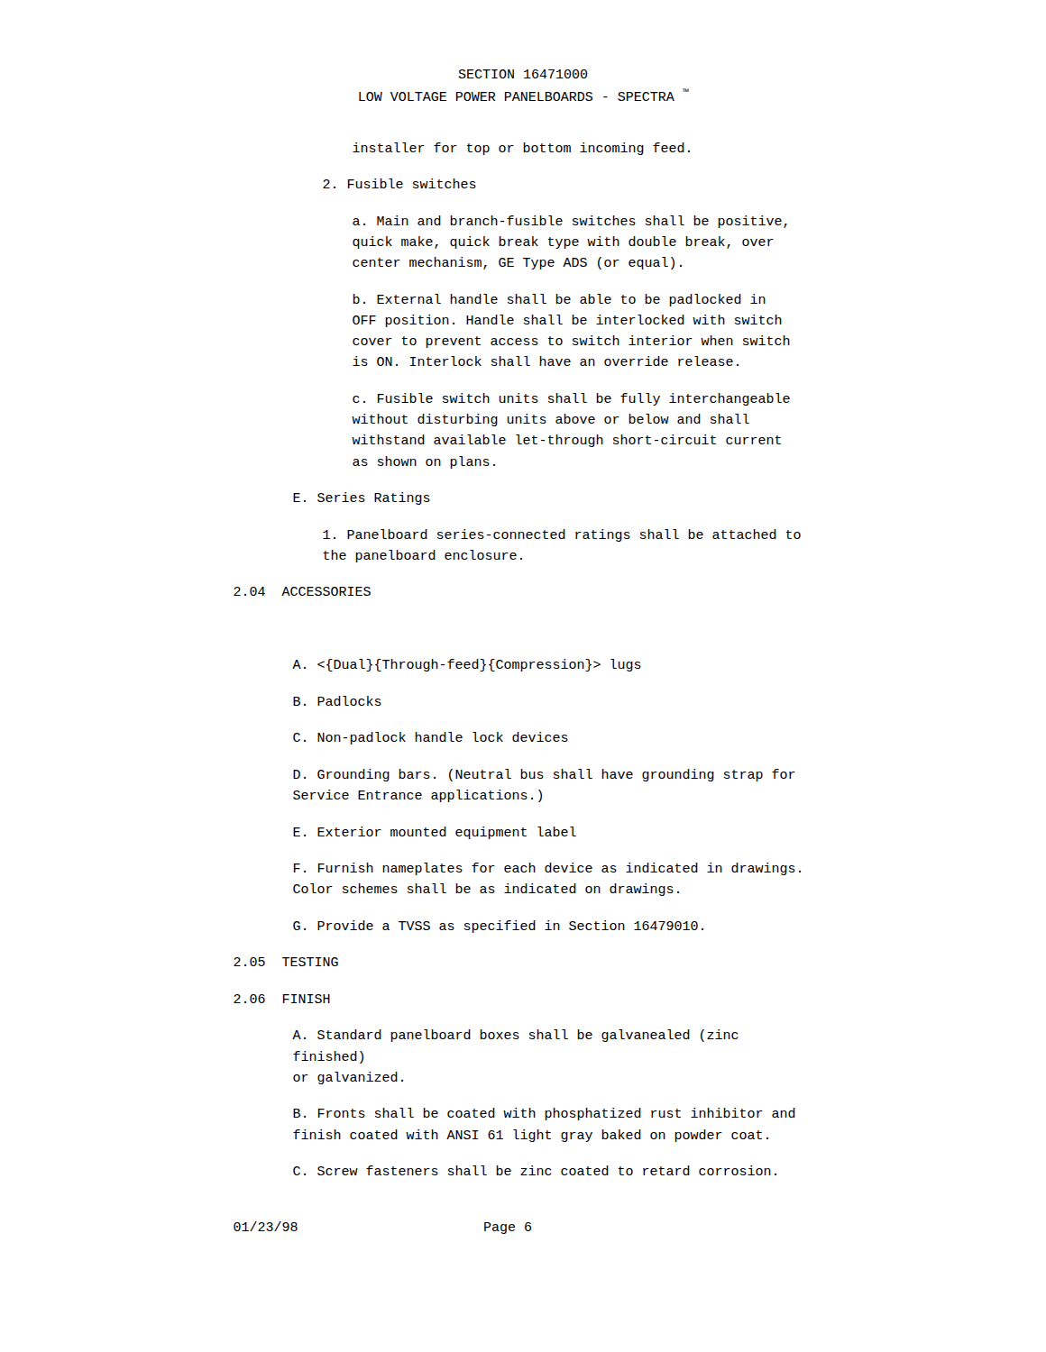SECTION 16471000
LOW VOLTAGE POWER PANELBOARDS - SPECTRA ™
installer for top or bottom incoming feed.
2. Fusible switches
a. Main and branch-fusible switches shall be positive,
quick make, quick break type with double break, over
center mechanism, GE Type ADS (or equal).
b. External handle shall be able to be padlocked in
OFF position. Handle shall be interlocked with switch
cover to prevent access to switch interior when switch
is ON. Interlock shall have an override release.
c. Fusible switch units shall be fully interchangeable
without disturbing units above or below and shall
withstand available let-through short-circuit current
as shown on plans.
E. Series Ratings
1. Panelboard series-connected ratings shall be attached to
the panelboard enclosure.
2.04 ACCESSORIES
A. <{Dual}{Through-feed}{Compression}> lugs
B. Padlocks
C. Non-padlock handle lock devices
D. Grounding bars. (Neutral bus shall have grounding strap for
Service Entrance applications.)
E. Exterior mounted equipment label
F. Furnish nameplates for each device as indicated in drawings.
Color schemes shall be as indicated on drawings.
G. Provide a TVSS as specified in Section 16479010.
2.05 TESTING
2.06 FINISH
A. Standard panelboard boxes shall be galvanealed (zinc finished)
or galvanized.
B. Fronts shall be coated with phosphatized rust inhibitor and
finish coated with ANSI 61 light gray baked on powder coat.
C. Screw fasteners shall be zinc coated to retard corrosion.
01/23/98
Page 6